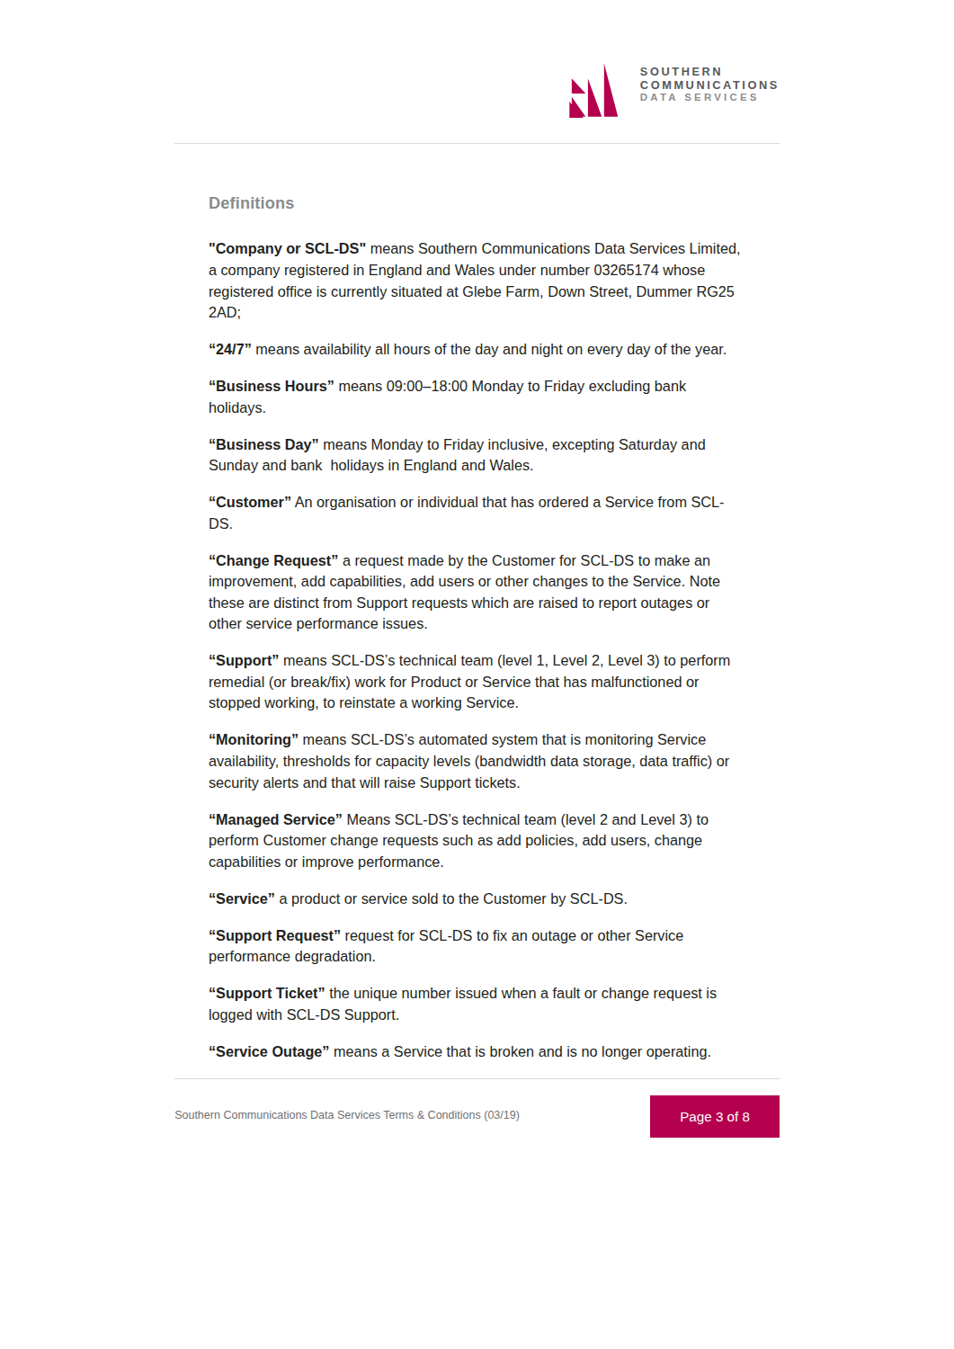Southern
Communications
Data Services
Definitions
"Company or SCL-DS" means Southern Communications Data Services Limited, a company registered in England and Wales under number 03265174 whose registered office is currently situated at Glebe Farm, Down Street, Dummer RG25 2AD;
“24/7” means availability all hours of the day and night on every day of the year.
“Business Hours” means 09:00–18:00 Monday to Friday excluding bank holidays.
“Business Day” means Monday to Friday inclusive, excepting Saturday and Sunday and bank holidays in England and Wales.
“Customer” An organisation or individual that has ordered a Service from SCL-DS.
“Change Request” a request made by the Customer for SCL-DS to make an improvement, add capabilities, add users or other changes to the Service. Note these are distinct from Support requests which are raised to report outages or other service performance issues.
“Support” means SCL-DS’s technical team (level 1, Level 2, Level 3) to perform remedial (or break/fix) work for Product or Service that has malfunctioned or stopped working, to reinstate a working Service.
“Monitoring” means SCL-DS’s automated system that is monitoring Service availability, thresholds for capacity levels (bandwidth data storage, data traffic) or security alerts and that will raise Support tickets.
“Managed Service” Means SCL-DS’s technical team (level 2 and Level 3) to perform Customer change requests such as add policies, add users, change capabilities or improve performance.
“Service” a product or service sold to the Customer by SCL-DS.
“Support Request” request for SCL-DS to fix an outage or other Service performance degradation.
“Support Ticket” the unique number issued when a fault or change request is logged with SCL-DS Support.
“Service Outage” means a Service that is broken and is no longer operating.
Southern Communications Data Services Terms & Conditions (03/19)
Page 3 of 8